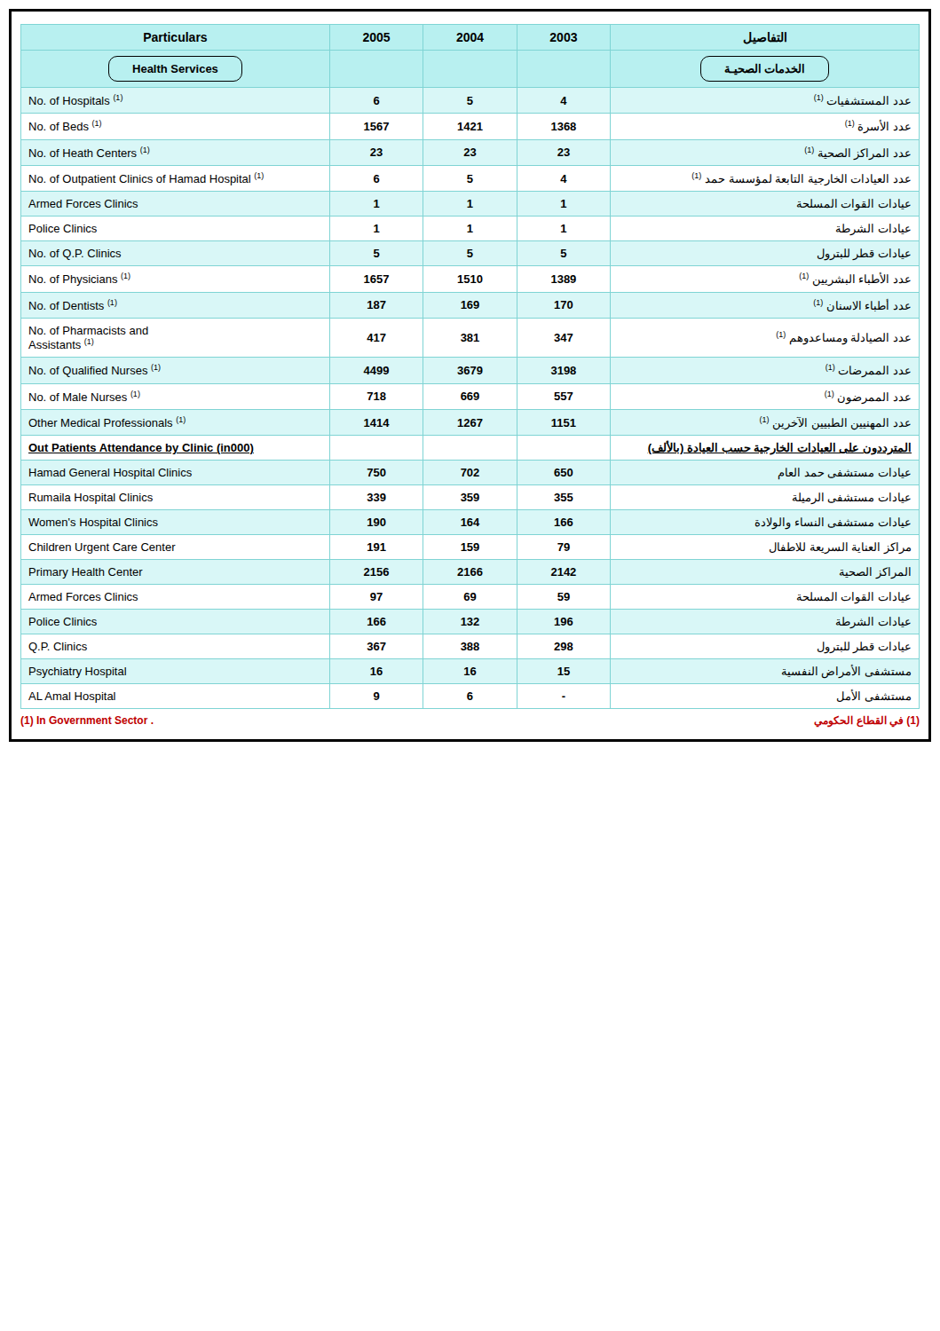| Particulars | 2005 | 2004 | 2003 | التفاصيل |
| --- | --- | --- | --- | --- |
| Health Services | | | | الخدمات الصحيـة |
| No. of Hospitals (1) | 6 | 5 | 4 | عدد المستشفيات (1) |
| No. of Beds (1) | 1567 | 1421 | 1368 | عدد الأسرة (1) |
| No. of Heath Centers (1) | 23 | 23 | 23 | عدد المراكز الصحية (1) |
| No. of Outpatient Clinics of Hamad Hospital (1) | 6 | 5 | 4 | عدد العيادات الخارجية التابعة لمؤسسة حمد (1) |
| Armed Forces Clinics | 1 | 1 | 1 | عيادات القوات المسلحة |
| Police Clinics | 1 | 1 | 1 | عيادات الشرطة |
| No. of Q.P. Clinics | 5 | 5 | 5 | عيادات قطر للبترول |
| No. of Physicians (1) | 1657 | 1510 | 1389 | عدد الأطباء البشريين (1) |
| No. of Dentists (1) | 187 | 169 | 170 | عدد أطباء الاسنان (1) |
| No. of Pharmacists and Assistants (1) | 417 | 381 | 347 | عدد الصيادلة ومساعدوهم (1) |
| No. of Qualified Nurses (1) | 4499 | 3679 | 3198 | عدد الممرضات (1) |
| No. of Male Nurses (1) | 718 | 669 | 557 | عدد الممرضون (1) |
| Other Medical Professionals (1) | 1414 | 1267 | 1151 | عدد المهنيين الطبيين الآخرين (1) |
| Out Patients Attendance by Clinic (in000) | | | | المترددون على العيادات الخارجية حسب العيادة (بالألف) |
| Hamad General Hospital Clinics | 750 | 702 | 650 | عيادات مستشفى حمد العام |
| Rumaila Hospital Clinics | 339 | 359 | 355 | عيادات مستشفى الرميلة |
| Women's Hospital Clinics | 190 | 164 | 166 | عيادات مستشفى النساء والولادة |
| Children Urgent Care Center | 191 | 159 | 79 | مراكز العناية السريعة للاطفال |
| Primary Health Center | 2156 | 2166 | 2142 | المراكز الصحية |
| Armed Forces Clinics | 97 | 69 | 59 | عيادات القوات المسلحة |
| Police Clinics | 166 | 132 | 196 | عيادات الشرطة |
| Q.P. Clinics | 367 | 388 | 298 | عيادات قطر للبترول |
| Psychiatry Hospital | 16 | 16 | 15 | مستشفى الأمراض النفسية |
| AL Amal Hospital | 9 | 6 | - | مستشفى الأمل |
(1) In Government Sector . (1) في القطاع الحكومي